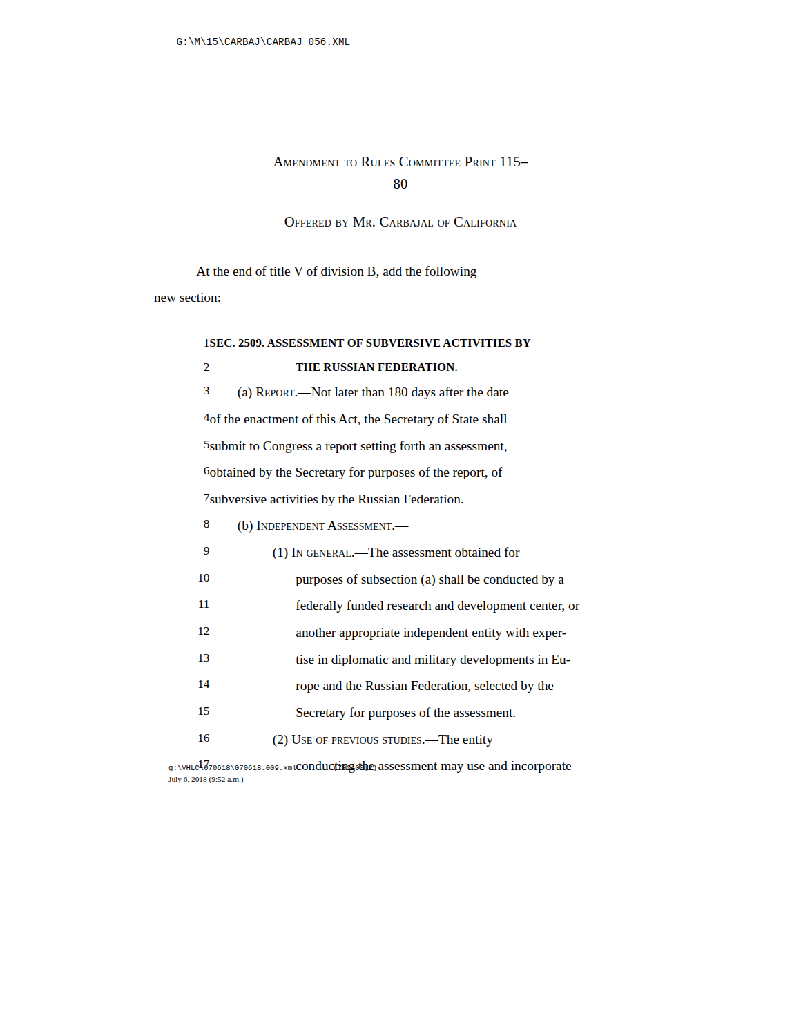G:\M\15\CARBAJ\CARBAJ_056.XML
Amendment to Rules Committee Print 115–
80
Offered by Mr. Carbajal of California
At the end of title V of division B, add the following new section:
| 1 | SEC. 2509. ASSESSMENT OF SUBVERSIVE ACTIVITIES BY |
| 2 | THE RUSSIAN FEDERATION. |
| 3 | (a) Report .—Not later than 180 days after the date |
| 4 | of the enactment of this Act, the Secretary of State shall |
| 5 | submit to Congress a report setting forth an assessment, |
| 6 | obtained by the Secretary for purposes of the report, of |
| 7 | subversive activities by the Russian Federation. |
| 8 | (b) Independent Assessment .— |
| 9 | (1) In general .—The assessment obtained for |
| 10 | purposes of subsection (a) shall be conducted by a |
| 11 | federally funded research and development center, or |
| 12 | another appropriate independent entity with exper- |
| 13 | tise in diplomatic and military developments in Eu- |
| 14 | rope and the Russian Federation, selected by the |
| 15 | Secretary for purposes of the assessment. |
| 16 | (2) Use of previous studies .—The entity |
| 17 | conducting the assessment may use and incorporate |
g:\VHLC\070618\070618.009.xml(701400|2)
July 6, 2018 (9:52 a.m.)